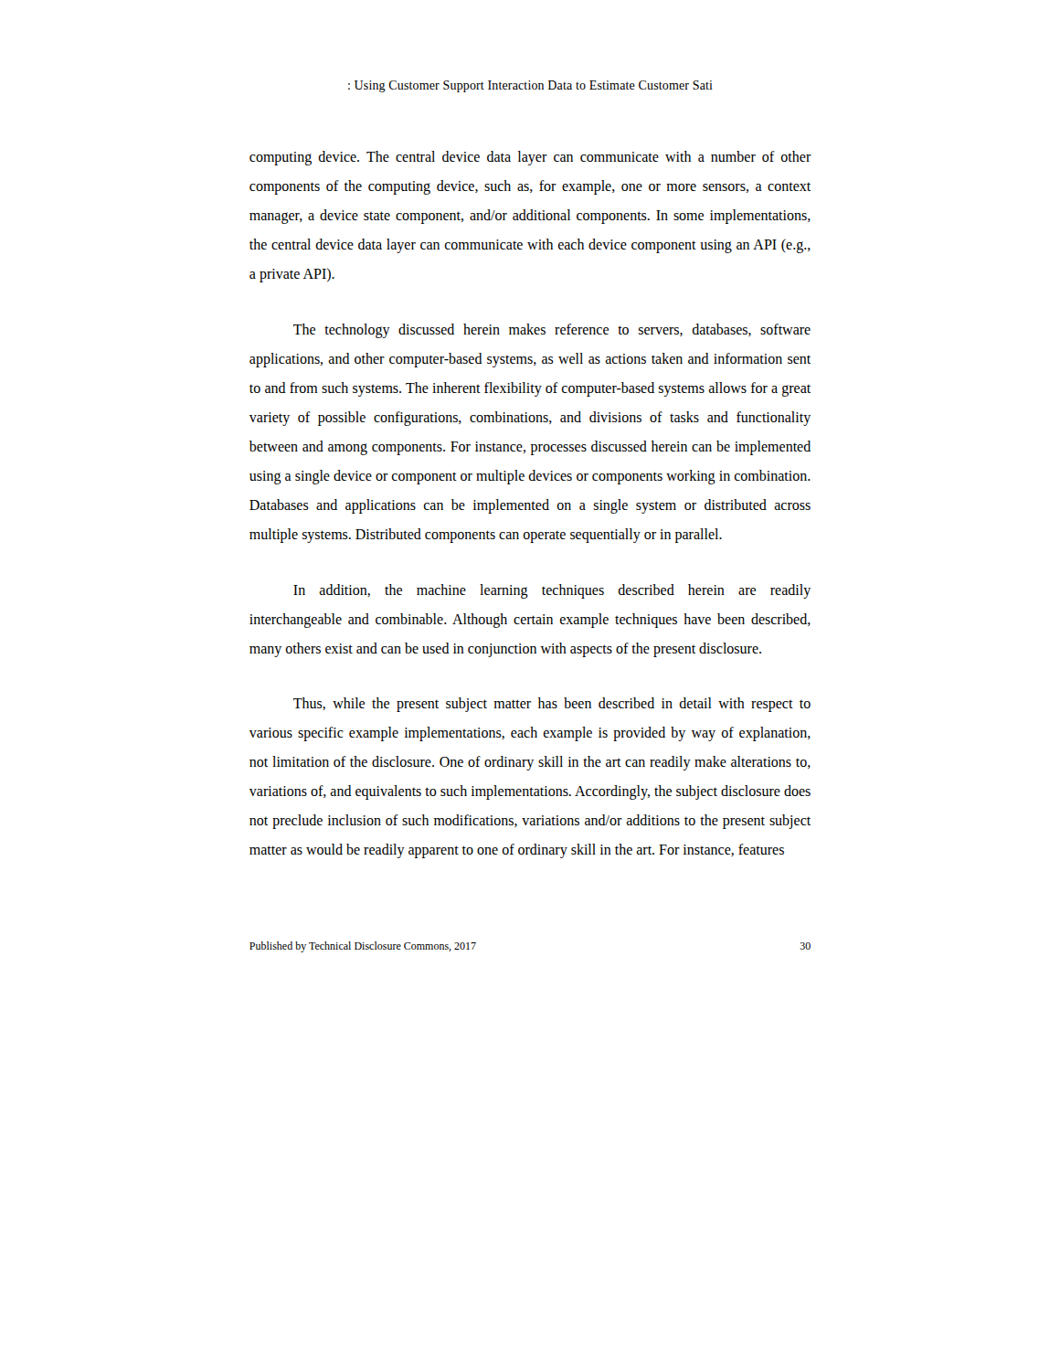: Using Customer Support Interaction Data to Estimate Customer Sati
computing device. The central device data layer can communicate with a number of other components of the computing device, such as, for example, one or more sensors, a context manager, a device state component, and/or additional components. In some implementations, the central device data layer can communicate with each device component using an API (e.g., a private API).
The technology discussed herein makes reference to servers, databases, software applications, and other computer-based systems, as well as actions taken and information sent to and from such systems. The inherent flexibility of computer-based systems allows for a great variety of possible configurations, combinations, and divisions of tasks and functionality between and among components. For instance, processes discussed herein can be implemented using a single device or component or multiple devices or components working in combination. Databases and applications can be implemented on a single system or distributed across multiple systems. Distributed components can operate sequentially or in parallel.
In addition, the machine learning techniques described herein are readily interchangeable and combinable. Although certain example techniques have been described, many others exist and can be used in conjunction with aspects of the present disclosure.
Thus, while the present subject matter has been described in detail with respect to various specific example implementations, each example is provided by way of explanation, not limitation of the disclosure. One of ordinary skill in the art can readily make alterations to, variations of, and equivalents to such implementations. Accordingly, the subject disclosure does not preclude inclusion of such modifications, variations and/or additions to the present subject matter as would be readily apparent to one of ordinary skill in the art. For instance, features
Published by Technical Disclosure Commons, 2017
30